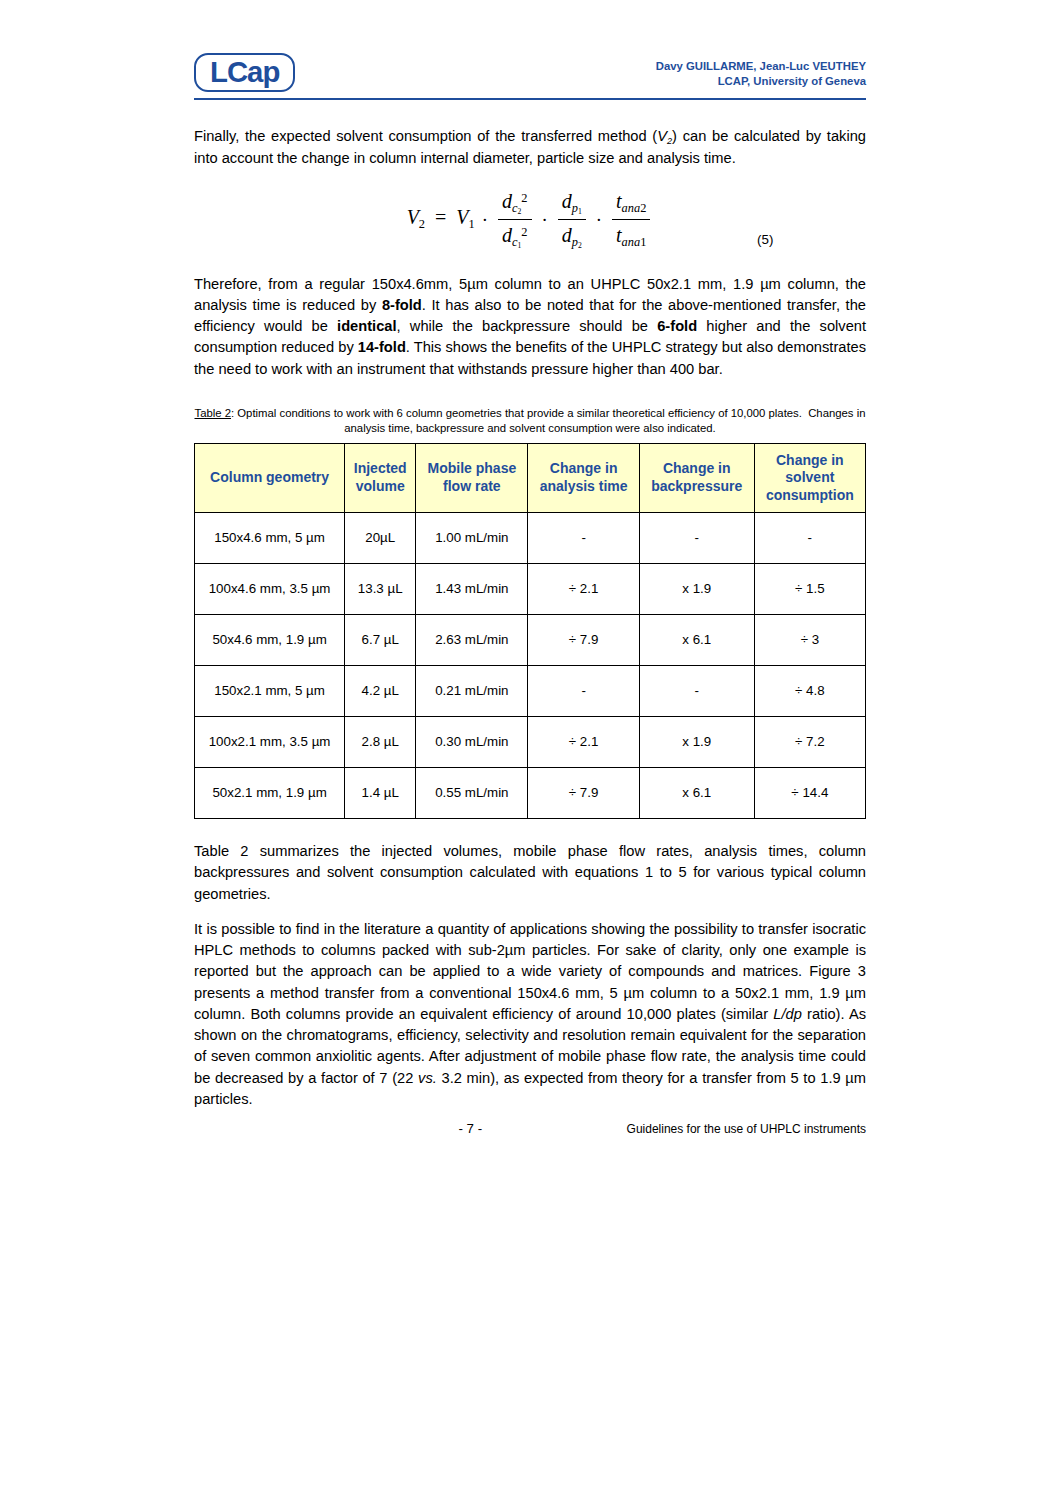LCap
Davy GUILLARME, Jean-Luc VEUTHEY
LCAP, University of Geneva
Finally, the expected solvent consumption of the transferred method (V2) can be calculated by taking into account the change in column internal diameter, particle size and analysis time.
V2 = V1 · dc22 dc12 · dp1 dp2 · tana2 tana1 (5)
Therefore, from a regular 150x4.6mm, 5µm column to an UHPLC 50x2.1 mm, 1.9 µm column, the analysis time is reduced by 8-fold. It has also to be noted that for the above-mentioned transfer, the efficiency would be identical, while the backpressure should be 6-fold higher and the solvent consumption reduced by 14-fold. This shows the benefits of the UHPLC strategy but also demonstrates the need to work with an instrument that withstands pressure higher than 400 bar.
Table 2: Optimal conditions to work with 6 column geometries that provide a similar theoretical efficiency of 10,000 plates. Changes in analysis time, backpressure and solvent consumption were also indicated.
| Column geometry | Injected volume | Mobile phase flow rate | Change in analysis time | Change in backpressure | Change in solvent consumption |
| --- | --- | --- | --- | --- | --- |
| 150x4.6 mm, 5 µm | 20µL | 1.00 mL/min | - | - | - |
| 100x4.6 mm, 3.5 µm | 13.3 µL | 1.43 mL/min | ÷ 2.1 | x 1.9 | ÷ 1.5 |
| 50x4.6 mm, 1.9 µm | 6.7 µL | 2.63 mL/min | ÷ 7.9 | x 6.1 | ÷ 3 |
| 150x2.1 mm, 5 µm | 4.2 µL | 0.21 mL/min | - | - | ÷ 4.8 |
| 100x2.1 mm, 3.5 µm | 2.8 µL | 0.30 mL/min | ÷ 2.1 | x 1.9 | ÷ 7.2 |
| 50x2.1 mm, 1.9 µm | 1.4 µL | 0.55 mL/min | ÷ 7.9 | x 6.1 | ÷ 14.4 |
Table 2 summarizes the injected volumes, mobile phase flow rates, analysis times, column backpressures and solvent consumption calculated with equations 1 to 5 for various typical column geometries.
It is possible to find in the literature a quantity of applications showing the possibility to transfer isocratic HPLC methods to columns packed with sub-2µm particles. For sake of clarity, only one example is reported but the approach can be applied to a wide variety of compounds and matrices. Figure 3 presents a method transfer from a conventional 150x4.6 mm, 5 µm column to a 50x2.1 mm, 1.9 µm column. Both columns provide an equivalent efficiency of around 10,000 plates (similar L/dp ratio). As shown on the chromatograms, efficiency, selectivity and resolution remain equivalent for the separation of seven common anxiolitic agents. After adjustment of mobile phase flow rate, the analysis time could be decreased by a factor of 7 (22 vs. 3.2 min), as expected from theory for a transfer from 5 to 1.9 µm particles.
- 7 -
Guidelines for the use of UHPLC instruments